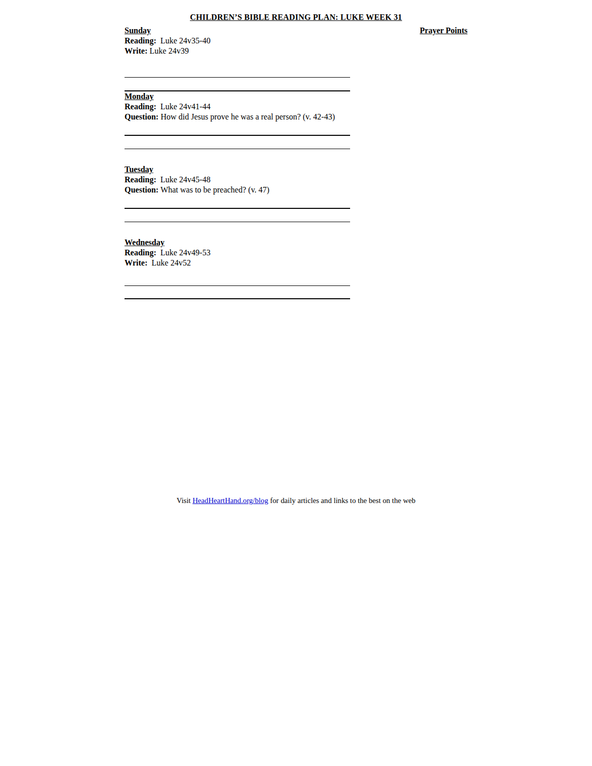CHILDREN’S BIBLE READING PLAN: LUKE WEEK 31
Sunday
Reading: Luke 24v35-40
Write: Luke 24v39
Prayer Points
Monday
Reading: Luke 24v41-44
Question: How did Jesus prove he was a real person? (v. 42-43)
Tuesday
Reading: Luke 24v45-48
Question: What was to be preached? (v. 47)
Wednesday
Reading: Luke 24v49-53
Write: Luke 24v52
Visit HeadHeartHand.org/blog for daily articles and links to the best on the web